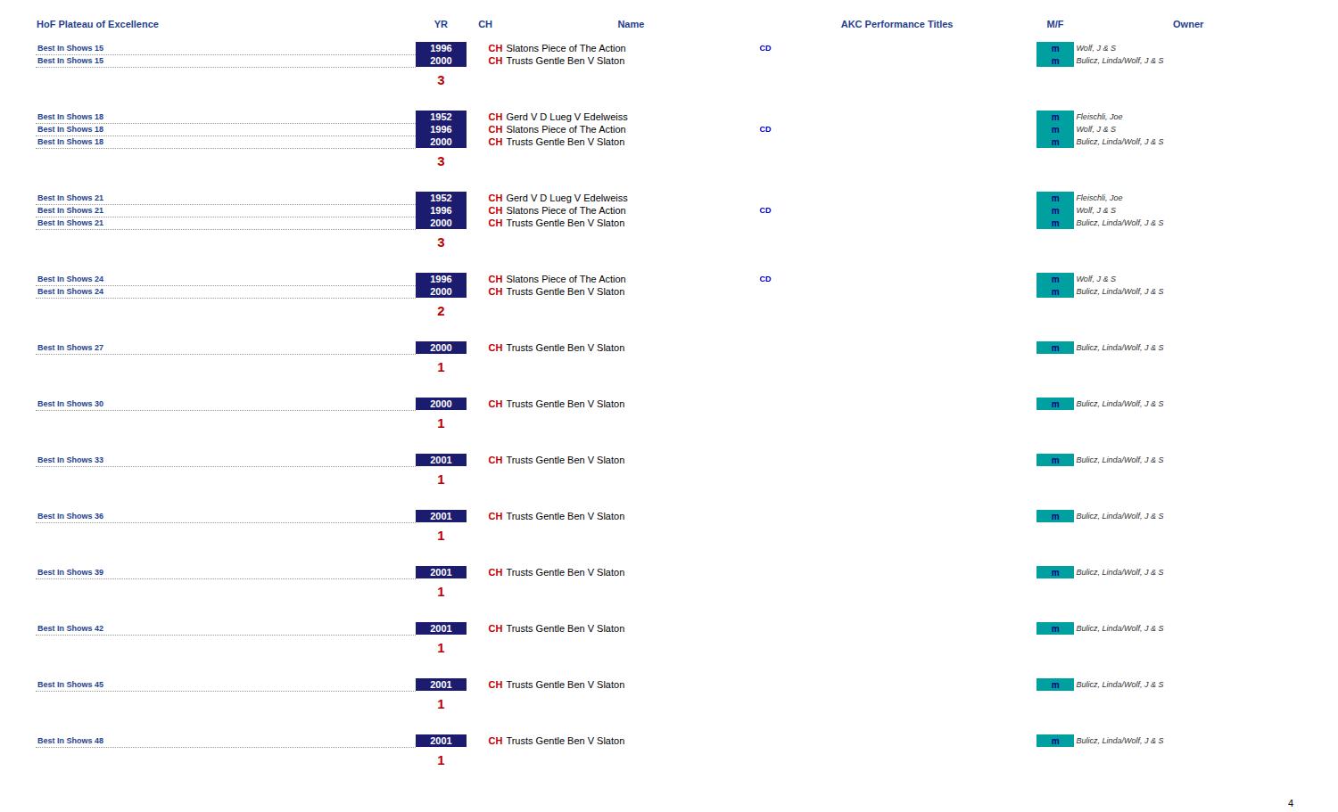| HoF Plateau of Excellence | YR | CH | Name | AKC Performance Titles | M/F | Owner |
| --- | --- | --- | --- | --- | --- | --- |
| Best In Shows 15 | 1996 | CH | Slatons Piece of The Action | CD | m | Wolf, J & S |
| Best In Shows 15 | 2000 | CH | Trusts Gentle Ben V Slaton | | m | Bulicz, Linda/Wolf, J & S |
| | 3 | |
| Best In Shows 18 | 1952 | CH | Gerd V D Lueg V Edelweiss | | m | Fleischli, Joe |
| Best In Shows 18 | 1996 | CH | Slatons Piece of The Action | CD | m | Wolf, J & S |
| Best In Shows 18 | 2000 | CH | Trusts Gentle Ben V Slaton | | m | Bulicz, Linda/Wolf, J & S |
| | 3 | |
| Best In Shows 21 | 1952 | CH | Gerd V D Lueg V Edelweiss | | m | Fleischli, Joe |
| Best In Shows 21 | 1996 | CH | Slatons Piece of The Action | CD | m | Wolf, J & S |
| Best In Shows 21 | 2000 | CH | Trusts Gentle Ben V Slaton | | m | Bulicz, Linda/Wolf, J & S |
| | 3 | |
| Best In Shows 24 | 1996 | CH | Slatons Piece of The Action | CD | m | Wolf, J & S |
| Best In Shows 24 | 2000 | CH | Trusts Gentle Ben V Slaton | | m | Bulicz, Linda/Wolf, J & S |
| | 2 | |
| Best In Shows 27 | 2000 | CH | Trusts Gentle Ben V Slaton | | m | Bulicz, Linda/Wolf, J & S |
| | 1 | |
| Best In Shows 30 | 2000 | CH | Trusts Gentle Ben V Slaton | | m | Bulicz, Linda/Wolf, J & S |
| | 1 | |
| Best In Shows 33 | 2001 | CH | Trusts Gentle Ben V Slaton | | m | Bulicz, Linda/Wolf, J & S |
| | 1 | |
| Best In Shows 36 | 2001 | CH | Trusts Gentle Ben V Slaton | | m | Bulicz, Linda/Wolf, J & S |
| | 1 | |
| Best In Shows 39 | 2001 | CH | Trusts Gentle Ben V Slaton | | m | Bulicz, Linda/Wolf, J & S |
| | 1 | |
| Best In Shows 42 | 2001 | CH | Trusts Gentle Ben V Slaton | | m | Bulicz, Linda/Wolf, J & S |
| | 1 | |
| Best In Shows 45 | 2001 | CH | Trusts Gentle Ben V Slaton | | m | Bulicz, Linda/Wolf, J & S |
| | 1 | |
| Best In Shows 48 | 2001 | CH | Trusts Gentle Ben V Slaton | | m | Bulicz, Linda/Wolf, J & S |
| | 1 | |
4